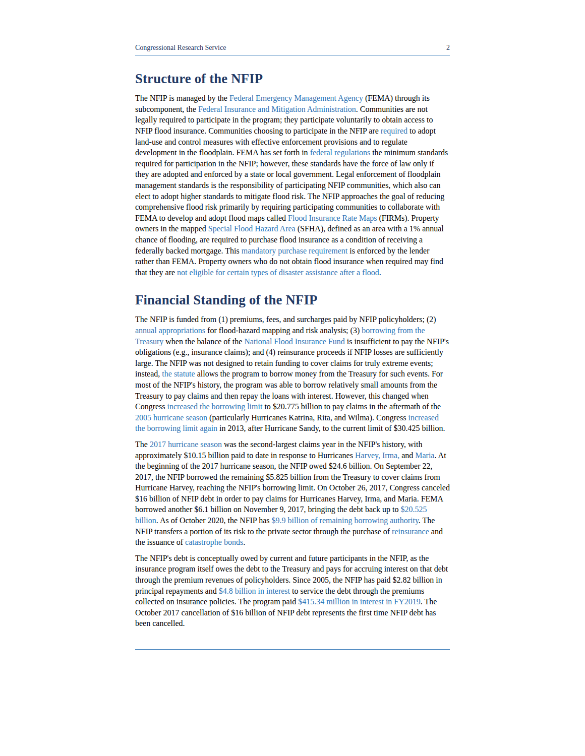Congressional Research Service
2
Structure of the NFIP
The NFIP is managed by the Federal Emergency Management Agency (FEMA) through its subcomponent, the Federal Insurance and Mitigation Administration. Communities are not legally required to participate in the program; they participate voluntarily to obtain access to NFIP flood insurance. Communities choosing to participate in the NFIP are required to adopt land-use and control measures with effective enforcement provisions and to regulate development in the floodplain. FEMA has set forth in federal regulations the minimum standards required for participation in the NFIP; however, these standards have the force of law only if they are adopted and enforced by a state or local government. Legal enforcement of floodplain management standards is the responsibility of participating NFIP communities, which also can elect to adopt higher standards to mitigate flood risk. The NFIP approaches the goal of reducing comprehensive flood risk primarily by requiring participating communities to collaborate with FEMA to develop and adopt flood maps called Flood Insurance Rate Maps (FIRMs). Property owners in the mapped Special Flood Hazard Area (SFHA), defined as an area with a 1% annual chance of flooding, are required to purchase flood insurance as a condition of receiving a federally backed mortgage. This mandatory purchase requirement is enforced by the lender rather than FEMA. Property owners who do not obtain flood insurance when required may find that they are not eligible for certain types of disaster assistance after a flood.
Financial Standing of the NFIP
The NFIP is funded from (1) premiums, fees, and surcharges paid by NFIP policyholders; (2) annual appropriations for flood-hazard mapping and risk analysis; (3) borrowing from the Treasury when the balance of the National Flood Insurance Fund is insufficient to pay the NFIP's obligations (e.g., insurance claims); and (4) reinsurance proceeds if NFIP losses are sufficiently large. The NFIP was not designed to retain funding to cover claims for truly extreme events; instead, the statute allows the program to borrow money from the Treasury for such events. For most of the NFIP's history, the program was able to borrow relatively small amounts from the Treasury to pay claims and then repay the loans with interest. However, this changed when Congress increased the borrowing limit to $20.775 billion to pay claims in the aftermath of the 2005 hurricane season (particularly Hurricanes Katrina, Rita, and Wilma). Congress increased the borrowing limit again in 2013, after Hurricane Sandy, to the current limit of $30.425 billion.
The 2017 hurricane season was the second-largest claims year in the NFIP's history, with approximately $10.15 billion paid to date in response to Hurricanes Harvey, Irma, and Maria. At the beginning of the 2017 hurricane season, the NFIP owed $24.6 billion. On September 22, 2017, the NFIP borrowed the remaining $5.825 billion from the Treasury to cover claims from Hurricane Harvey, reaching the NFIP's borrowing limit. On October 26, 2017, Congress canceled $16 billion of NFIP debt in order to pay claims for Hurricanes Harvey, Irma, and Maria. FEMA borrowed another $6.1 billion on November 9, 2017, bringing the debt back up to $20.525 billion. As of October 2020, the NFIP has $9.9 billion of remaining borrowing authority. The NFIP transfers a portion of its risk to the private sector through the purchase of reinsurance and the issuance of catastrophe bonds.
The NFIP's debt is conceptually owed by current and future participants in the NFIP, as the insurance program itself owes the debt to the Treasury and pays for accruing interest on that debt through the premium revenues of policyholders. Since 2005, the NFIP has paid $2.82 billion in principal repayments and $4.8 billion in interest to service the debt through the premiums collected on insurance policies. The program paid $415.34 million in interest in FY2019. The October 2017 cancellation of $16 billion of NFIP debt represents the first time NFIP debt has been cancelled.